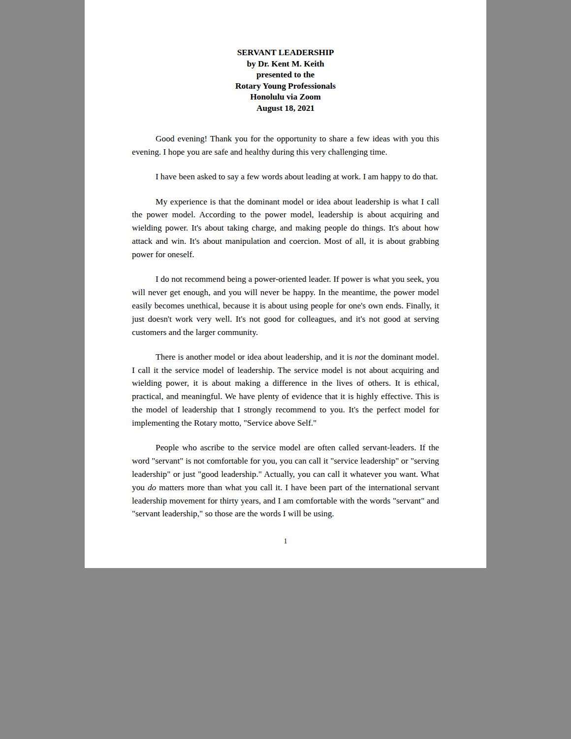SERVANT LEADERSHIP
by Dr. Kent M. Keith
presented to the
Rotary Young Professionals
Honolulu via Zoom
August 18, 2021
Good evening! Thank you for the opportunity to share a few ideas with you this evening. I hope you are safe and healthy during this very challenging time.
I have been asked to say a few words about leading at work. I am happy to do that.
My experience is that the dominant model or idea about leadership is what I call the power model. According to the power model, leadership is about acquiring and wielding power. It's about taking charge, and making people do things. It's about how attack and win. It's about manipulation and coercion. Most of all, it is about grabbing power for oneself.
I do not recommend being a power-oriented leader. If power is what you seek, you will never get enough, and you will never be happy. In the meantime, the power model easily becomes unethical, because it is about using people for one's own ends. Finally, it just doesn't work very well. It's not good for colleagues, and it's not good at serving customers and the larger community.
There is another model or idea about leadership, and it is not the dominant model. I call it the service model of leadership. The service model is not about acquiring and wielding power, it is about making a difference in the lives of others. It is ethical, practical, and meaningful. We have plenty of evidence that it is highly effective. This is the model of leadership that I strongly recommend to you. It's the perfect model for implementing the Rotary motto, "Service above Self."
People who ascribe to the service model are often called servant-leaders. If the word "servant" is not comfortable for you, you can call it "service leadership" or "serving leadership" or just "good leadership." Actually, you can call it whatever you want. What you do matters more than what you call it. I have been part of the international servant leadership movement for thirty years, and I am comfortable with the words "servant" and "servant leadership," so those are the words I will be using.
1